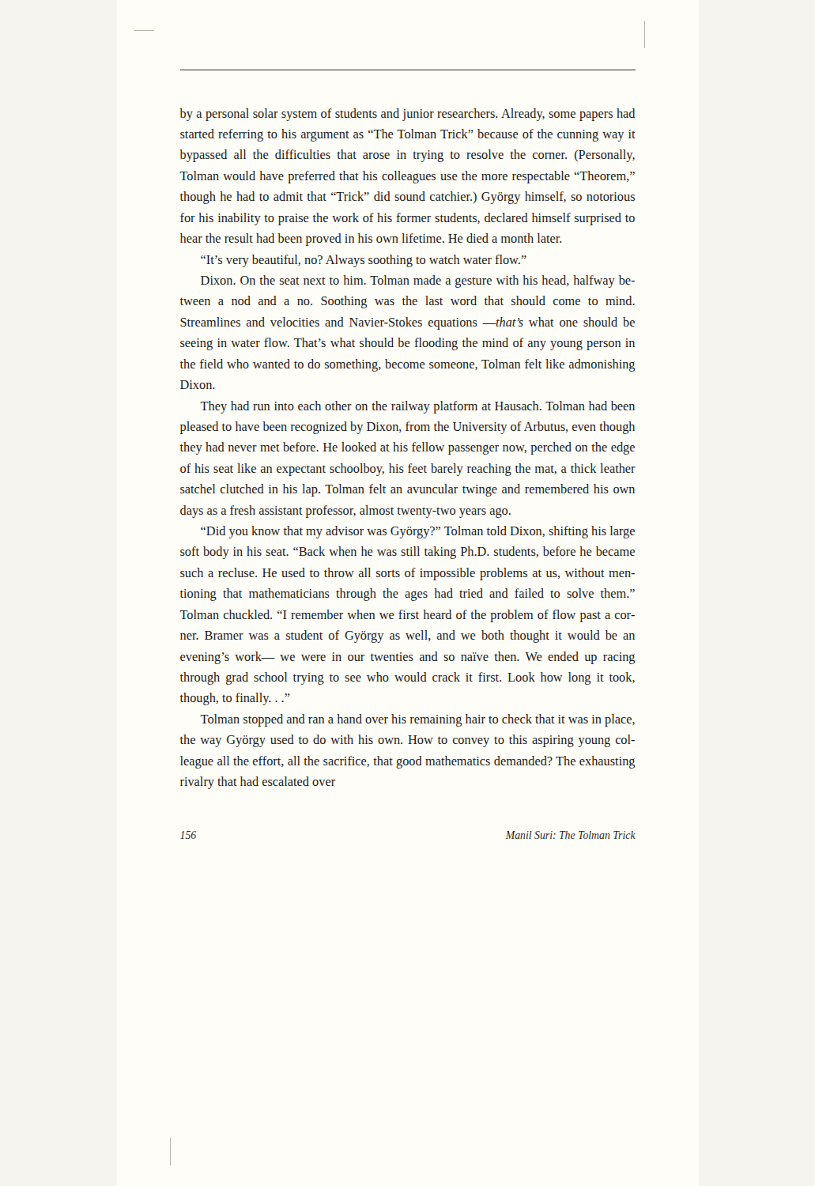by a personal solar system of students and junior researchers. Already, some papers had started referring to his argument as “The Tolman Trick” because of the cunning way it bypassed all the difficulties that arose in trying to resolve the corner. (Personally, Tolman would have preferred that his colleagues use the more respectable “Theorem,” though he had to admit that “Trick” did sound catchier.) György himself, so notorious for his inability to praise the work of his former students, declared himself surprised to hear the result had been proved in his own lifetime. He died a month later.
“It’s very beautiful, no? Always soothing to watch water flow.”
Dixon. On the seat next to him. Tolman made a gesture with his head, halfway between a nod and a no. Soothing was the last word that should come to mind. Streamlines and velocities and Navier-Stokes equations —that’s what one should be seeing in water flow. That’s what should be flooding the mind of any young person in the field who wanted to do something, become someone, Tolman felt like admonishing Dixon.
They had run into each other on the railway platform at Hausach. Tolman had been pleased to have been recognized by Dixon, from the University of Arbutus, even though they had never met before. He looked at his fellow passenger now, perched on the edge of his seat like an expectant schoolboy, his feet barely reaching the mat, a thick leather satchel clutched in his lap. Tolman felt an avuncular twinge and remembered his own days as a fresh assistant professor, almost twenty-two years ago.
“Did you know that my advisor was György?” Tolman told Dixon, shifting his large soft body in his seat. “Back when he was still taking Ph.D. students, before he became such a recluse. He used to throw all sorts of impossible problems at us, without mentioning that mathematicians through the ages had tried and failed to solve them.” Tolman chuckled. “I remember when we first heard of the problem of flow past a corner. Bramer was a student of György as well, and we both thought it would be an evening’s work— we were in our twenties and so naïve then. We ended up racing through grad school trying to see who would crack it first. Look how long it took, though, to finally. . .”
Tolman stopped and ran a hand over his remaining hair to check that it was in place, the way György used to do with his own. How to convey to this aspiring young colleague all the effort, all the sacrifice, that good mathematics demanded? The exhausting rivalry that had escalated over
156 Manil Suri: The Tolman Trick